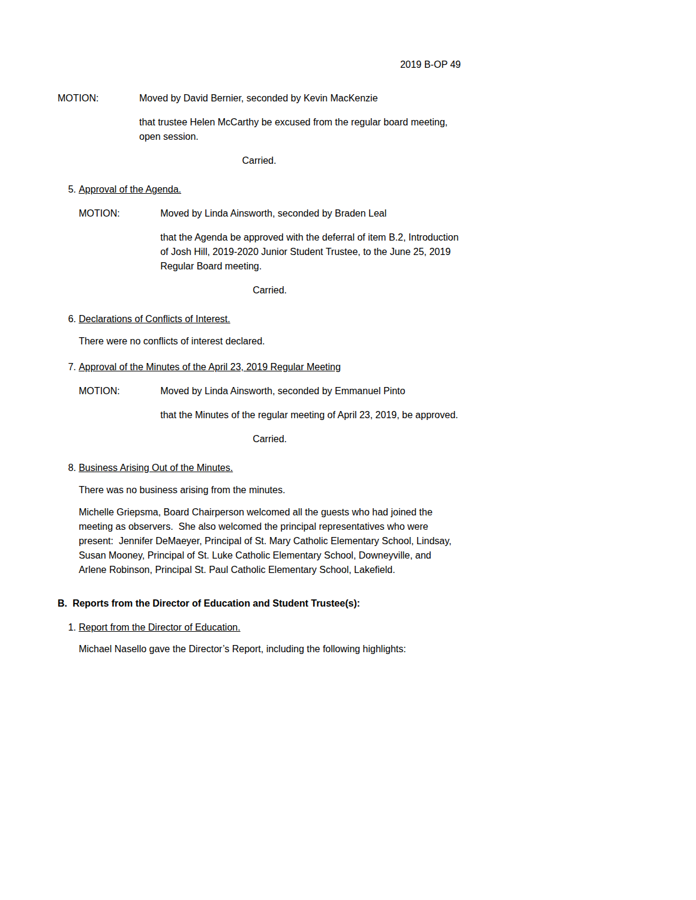2019 B-OP 49
MOTION:
Moved by David Bernier, seconded by Kevin MacKenzie
that trustee Helen McCarthy be excused from the regular board meeting, open session.
Carried.
Approval of the Agenda.
MOTION:
Moved by Linda Ainsworth, seconded by Braden Leal
that the Agenda be approved with the deferral of item B.2, Introduction of Josh Hill, 2019-2020 Junior Student Trustee, to the June 25, 2019 Regular Board meeting.
Carried.
Declarations of Conflicts of Interest.
There were no conflicts of interest declared.
Approval of the Minutes of the April 23, 2019 Regular Meeting
MOTION:
Moved by Linda Ainsworth, seconded by Emmanuel Pinto
that the Minutes of the regular meeting of April 23, 2019, be approved.
Carried.
Business Arising Out of the Minutes.
There was no business arising from the minutes.
Michelle Griepsma, Board Chairperson welcomed all the guests who had joined the meeting as observers. She also welcomed the principal representatives who were present: Jennifer DeMaeyer, Principal of St. Mary Catholic Elementary School, Lindsay, Susan Mooney, Principal of St. Luke Catholic Elementary School, Downeyville, and Arlene Robinson, Principal St. Paul Catholic Elementary School, Lakefield.
B. Reports from the Director of Education and Student Trustee(s):
Report from the Director of Education.
Michael Nasello gave the Director’s Report, including the following highlights: